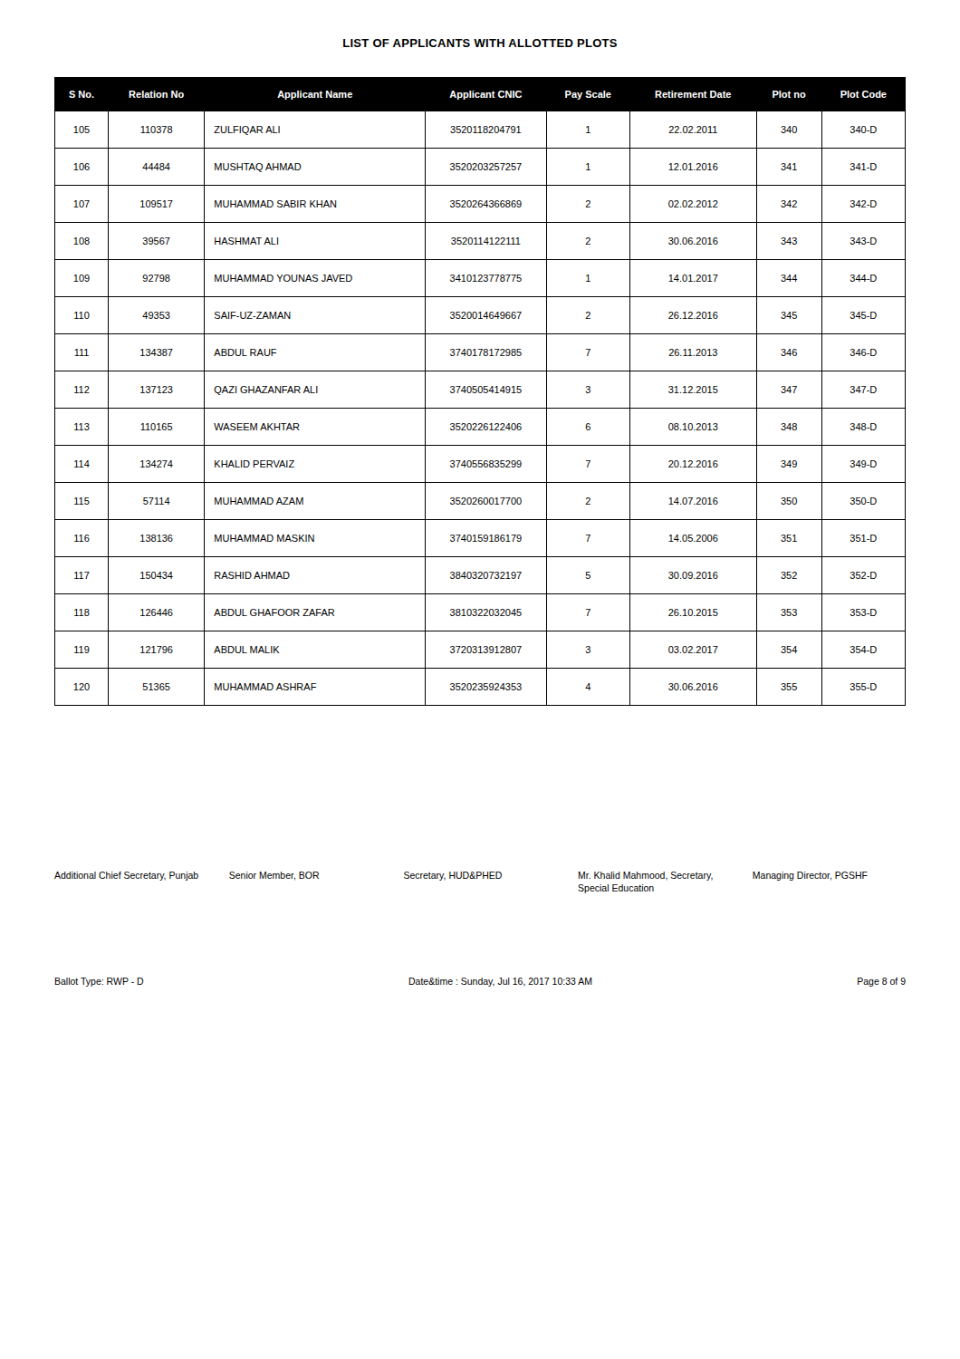LIST OF APPLICANTS WITH ALLOTTED PLOTS
| S No. | Relation No | Applicant Name | Applicant CNIC | Pay Scale | Retirement Date | Plot no | Plot Code |
| --- | --- | --- | --- | --- | --- | --- | --- |
| 105 | 110378 | ZULFIQAR ALI | 3520118204791 | 1 | 22.02.2011 | 340 | 340-D |
| 106 | 44484 | MUSHTAQ AHMAD | 3520203257257 | 1 | 12.01.2016 | 341 | 341-D |
| 107 | 109517 | MUHAMMAD SABIR KHAN | 3520264366869 | 2 | 02.02.2012 | 342 | 342-D |
| 108 | 39567 | HASHMAT ALI | 3520114122111 | 2 | 30.06.2016 | 343 | 343-D |
| 109 | 92798 | MUHAMMAD YOUNAS JAVED | 3410123778775 | 1 | 14.01.2017 | 344 | 344-D |
| 110 | 49353 | SAIF-UZ-ZAMAN | 3520014649667 | 2 | 26.12.2016 | 345 | 345-D |
| 111 | 134387 | ABDUL RAUF | 3740178172985 | 7 | 26.11.2013 | 346 | 346-D |
| 112 | 137123 | QAZI GHAZANFAR ALI | 3740505414915 | 3 | 31.12.2015 | 347 | 347-D |
| 113 | 110165 | WASEEM AKHTAR | 3520226122406 | 6 | 08.10.2013 | 348 | 348-D |
| 114 | 134274 | KHALID PERVAIZ | 3740556835299 | 7 | 20.12.2016 | 349 | 349-D |
| 115 | 57114 | MUHAMMAD AZAM | 3520260017700 | 2 | 14.07.2016 | 350 | 350-D |
| 116 | 138136 | MUHAMMAD MASKIN | 3740159186179 | 7 | 14.05.2006 | 351 | 351-D |
| 117 | 150434 | RASHID AHMAD | 3840320732197 | 5 | 30.09.2016 | 352 | 352-D |
| 118 | 126446 | ABDUL GHAFOOR ZAFAR | 3810322032045 | 7 | 26.10.2015 | 353 | 353-D |
| 119 | 121796 | ABDUL MALIK | 3720313912807 | 3 | 03.02.2017 | 354 | 354-D |
| 120 | 51365 | MUHAMMAD ASHRAF | 3520235924353 | 4 | 30.06.2016 | 355 | 355-D |
Additional Chief Secretary, Punjab
Senior Member, BOR
Secretary, HUD&PHED
Mr. Khalid Mahmood, Secretary, Special Education
Managing Director, PGSHF
Ballot Type: RWP - D
Date&time : Sunday, Jul 16, 2017 10:33 AM
Page 8 of 9